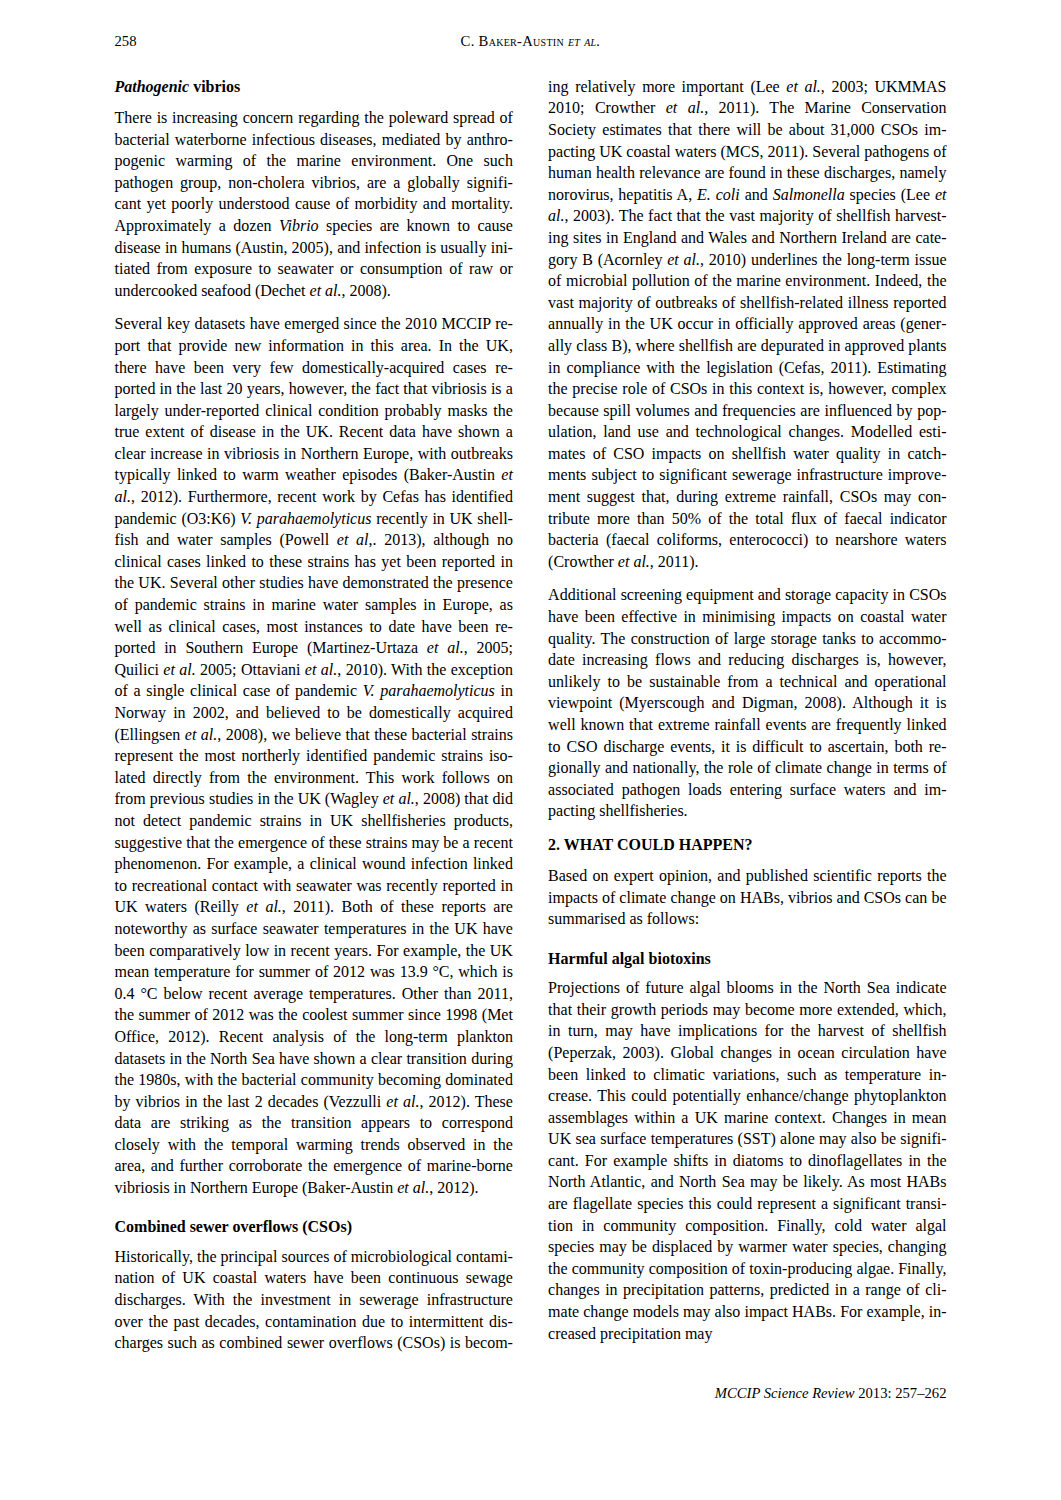258
C. Baker-Austin et al.
Pathogenic vibrios
There is increasing concern regarding the poleward spread of bacterial waterborne infectious diseases, mediated by anthropogenic warming of the marine environment. One such pathogen group, non-cholera vibrios, are a globally significant yet poorly understood cause of morbidity and mortality. Approximately a dozen Vibrio species are known to cause disease in humans (Austin, 2005), and infection is usually initiated from exposure to seawater or consumption of raw or undercooked seafood (Dechet et al., 2008).
Several key datasets have emerged since the 2010 MCCIP report that provide new information in this area. In the UK, there have been very few domestically-acquired cases reported in the last 20 years, however, the fact that vibriosis is a largely under-reported clinical condition probably masks the true extent of disease in the UK. Recent data have shown a clear increase in vibriosis in Northern Europe, with outbreaks typically linked to warm weather episodes (Baker-Austin et al., 2012). Furthermore, recent work by Cefas has identified pandemic (O3:K6) V. parahaemolyticus recently in UK shellfish and water samples (Powell et al,. 2013), although no clinical cases linked to these strains has yet been reported in the UK. Several other studies have demonstrated the presence of pandemic strains in marine water samples in Europe, as well as clinical cases, most instances to date have been reported in Southern Europe (Martinez-Urtaza et al., 2005; Quilici et al. 2005; Ottaviani et al., 2010). With the exception of a single clinical case of pandemic V. parahaemolyticus in Norway in 2002, and believed to be domestically acquired (Ellingsen et al., 2008), we believe that these bacterial strains represent the most northerly identified pandemic strains isolated directly from the environment. This work follows on from previous studies in the UK (Wagley et al., 2008) that did not detect pandemic strains in UK shellfisheries products, suggestive that the emergence of these strains may be a recent phenomenon. For example, a clinical wound infection linked to recreational contact with seawater was recently reported in UK waters (Reilly et al., 2011). Both of these reports are noteworthy as surface seawater temperatures in the UK have been comparatively low in recent years. For example, the UK mean temperature for summer of 2012 was 13.9 °C, which is 0.4 °C below recent average temperatures. Other than 2011, the summer of 2012 was the coolest summer since 1998 (Met Office, 2012). Recent analysis of the long-term plankton datasets in the North Sea have shown a clear transition during the 1980s, with the bacterial community becoming dominated by vibrios in the last 2 decades (Vezzulli et al., 2012). These data are striking as the transition appears to correspond closely with the temporal warming trends observed in the area, and further corroborate the emergence of marine-borne vibriosis in Northern Europe (Baker-Austin et al., 2012).
Combined sewer overflows (CSOs)
Historically, the principal sources of microbiological contamination of UK coastal waters have been continuous sewage discharges. With the investment in sewerage infrastructure over the past decades, contamination due to intermittent discharges such as combined sewer overflows (CSOs) is becoming relatively more important (Lee et al., 2003; UKMMAS 2010; Crowther et al., 2011). The Marine Conservation Society estimates that there will be about 31,000 CSOs impacting UK coastal waters (MCS, 2011). Several pathogens of human health relevance are found in these discharges, namely norovirus, hepatitis A, E. coli and Salmonella species (Lee et al., 2003). The fact that the vast majority of shellfish harvesting sites in England and Wales and Northern Ireland are category B (Acornley et al., 2010) underlines the long-term issue of microbial pollution of the marine environment. Indeed, the vast majority of outbreaks of shellfish-related illness reported annually in the UK occur in officially approved areas (generally class B), where shellfish are depurated in approved plants in compliance with the legislation (Cefas, 2011). Estimating the precise role of CSOs in this context is, however, complex because spill volumes and frequencies are influenced by population, land use and technological changes. Modelled estimates of CSO impacts on shellfish water quality in catchments subject to significant sewerage infrastructure improvement suggest that, during extreme rainfall, CSOs may contribute more than 50% of the total flux of faecal indicator bacteria (faecal coliforms, enterococci) to nearshore waters (Crowther et al., 2011).
Additional screening equipment and storage capacity in CSOs have been effective in minimising impacts on coastal water quality. The construction of large storage tanks to accommodate increasing flows and reducing discharges is, however, unlikely to be sustainable from a technical and operational viewpoint (Myerscough and Digman, 2008). Although it is well known that extreme rainfall events are frequently linked to CSO discharge events, it is difficult to ascertain, both regionally and nationally, the role of climate change in terms of associated pathogen loads entering surface waters and impacting shellfisheries.
2. WHAT COULD HAPPEN?
Based on expert opinion, and published scientific reports the impacts of climate change on HABs, vibrios and CSOs can be summarised as follows:
Harmful algal biotoxins
Projections of future algal blooms in the North Sea indicate that their growth periods may become more extended, which, in turn, may have implications for the harvest of shellfish (Peperzak, 2003). Global changes in ocean circulation have been linked to climatic variations, such as temperature increase. This could potentially enhance/change phytoplankton assemblages within a UK marine context. Changes in mean UK sea surface temperatures (SST) alone may also be significant. For example shifts in diatoms to dinoflagellates in the North Atlantic, and North Sea may be likely. As most HABs are flagellate species this could represent a significant transition in community composition. Finally, cold water algal species may be displaced by warmer water species, changing the community composition of toxin-producing algae. Finally, changes in precipitation patterns, predicted in a range of climate change models may also impact HABs. For example, increased precipitation may
MCCIP Science Review 2013: 257–262